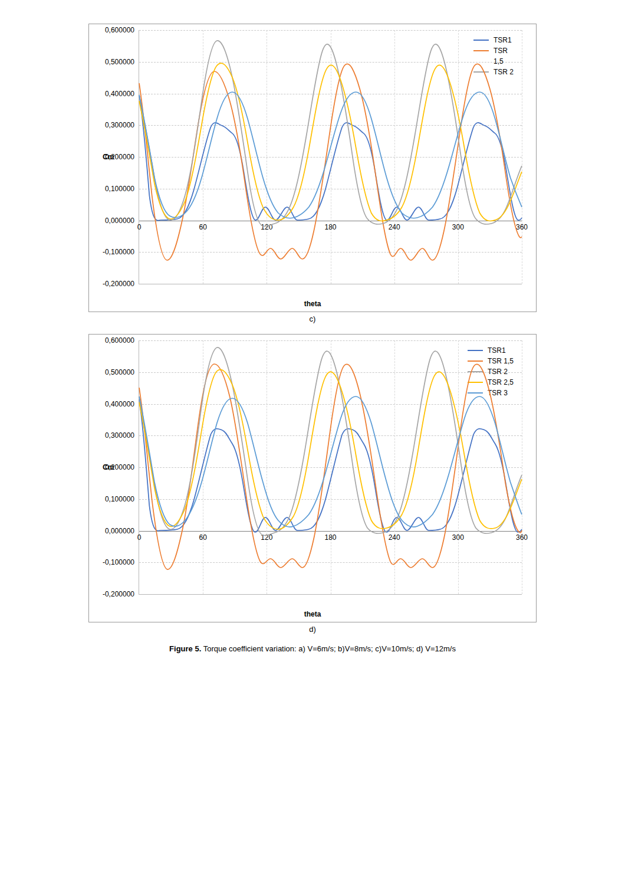Cm
0,600000
0,500000
0,400000
0,300000
0,200000
0,100000
0,000000
-0,100000
-0,200000
0
60
120
180
240
300
360
TSR1
TSR
1,5
TSR 2
theta
c)
Cm
0,600000
0,500000
0,400000
0,300000
0,200000
0,100000
0,000000
-0,100000
-0,200000
0
60
120
180
240
300
360
TSR1
TSR 1,5
TSR 2
TSR 2,5
TSR 3
theta
d)
Figure 5. Torque coefficient variation: a) V=6m/s; b)V=8m/s; c)V=10m/s; d) V=12m/s